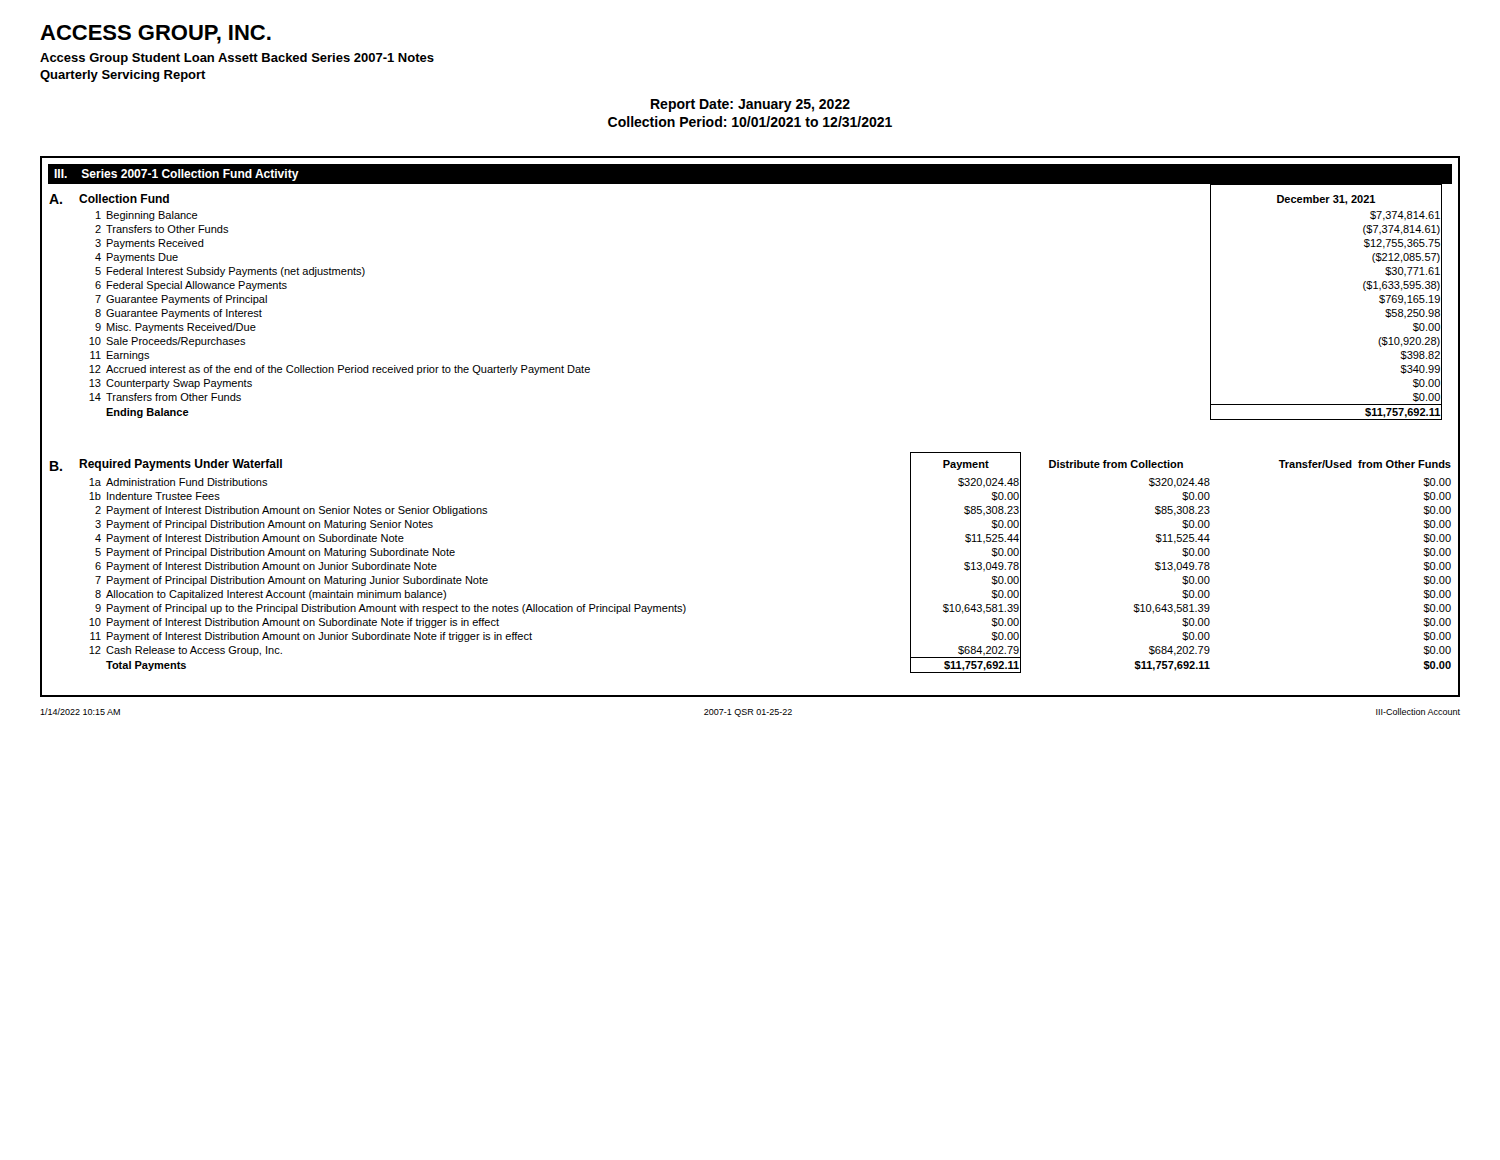ACCESS GROUP, INC.
Access Group Student Loan Assett Backed Series 2007-1 Notes
Quarterly Servicing Report
Report Date: January 25, 2022
Collection Period: 10/01/2021 to 12/31/2021
III. Series 2007-1 Collection Fund Activity
| A. | Collection Fund | December 31, 2021 | | |
| | 1 | Beginning Balance | $7,374,814.61 | | |
| | 2 | Transfers to Other Funds | ($7,374,814.61) | | |
| | 3 | Payments Received | $12,755,365.75 | | |
| | 4 | Payments Due | ($212,085.57) | | |
| | 5 | Federal Interest Subsidy Payments (net adjustments) | $30,771.61 | | |
| | 6 | Federal Special Allowance Payments | ($1,633,595.38) | | |
| | 7 | Guarantee Payments of Principal | $769,165.19 | | |
| | 8 | Guarantee Payments of Interest | $58,250.98 | | |
| | 9 | Misc. Payments Received/Due | $0.00 | | |
| | 10 | Sale Proceeds/Repurchases | ($10,920.28) | | |
| | 11 | Earnings | $398.82 | | |
| | 12 | Accrued interest as of the end of the Collection Period received prior to the Quarterly Payment Date | $340.99 | | |
| | 13 | Counterparty Swap Payments | $0.00 | | |
| | 14 | Transfers from Other Funds | $0.00 | | |
| | | Ending Balance | $11,757,692.11 | | |
| B. | Required Payments Under Waterfall | Payment | Distribute from Collection | Transfer/Used from Other Funds |
| | 1a | Administration Fund Distributions | $320,024.48 | $320,024.48 | $0.00 |
| | 1b | Indenture Trustee Fees | $0.00 | $0.00 | $0.00 |
| | 2 | Payment of Interest Distribution Amount on Senior Notes or Senior Obligations | $85,308.23 | $85,308.23 | $0.00 |
| | 3 | Payment of Principal Distribution Amount on Maturing Senior Notes | $0.00 | $0.00 | $0.00 |
| | 4 | Payment of Interest Distribution Amount on Subordinate Note | $11,525.44 | $11,525.44 | $0.00 |
| | 5 | Payment of Principal Distribution Amount on Maturing Subordinate Note | $0.00 | $0.00 | $0.00 |
| | 6 | Payment of Interest Distribution Amount on Junior Subordinate Note | $13,049.78 | $13,049.78 | $0.00 |
| | 7 | Payment of Principal Distribution Amount on Maturing Junior Subordinate Note | $0.00 | $0.00 | $0.00 |
| | 8 | Allocation to Capitalized Interest Account (maintain minimum balance) | $0.00 | $0.00 | $0.00 |
| | 9 | Payment of Principal up to the Principal Distribution Amount with respect to the notes (Allocation of Principal Payments) | $10,643,581.39 | $10,643,581.39 | $0.00 |
| | 10 | Payment of Interest Distribution Amount on Subordinate Note if trigger is in effect | $0.00 | $0.00 | $0.00 |
| | 11 | Payment of Interest Distribution Amount on Junior Subordinate Note if trigger is in effect | $0.00 | $0.00 | $0.00 |
| | 12 | Cash Release to Access Group, Inc. | $684,202.79 | $684,202.79 | $0.00 |
| | | Total Payments | $11,757,692.11 | $11,757,692.11 | $0.00 |
1/14/2022 10:15 AM 2007-1 QSR 01-25-22 III-Collection Account